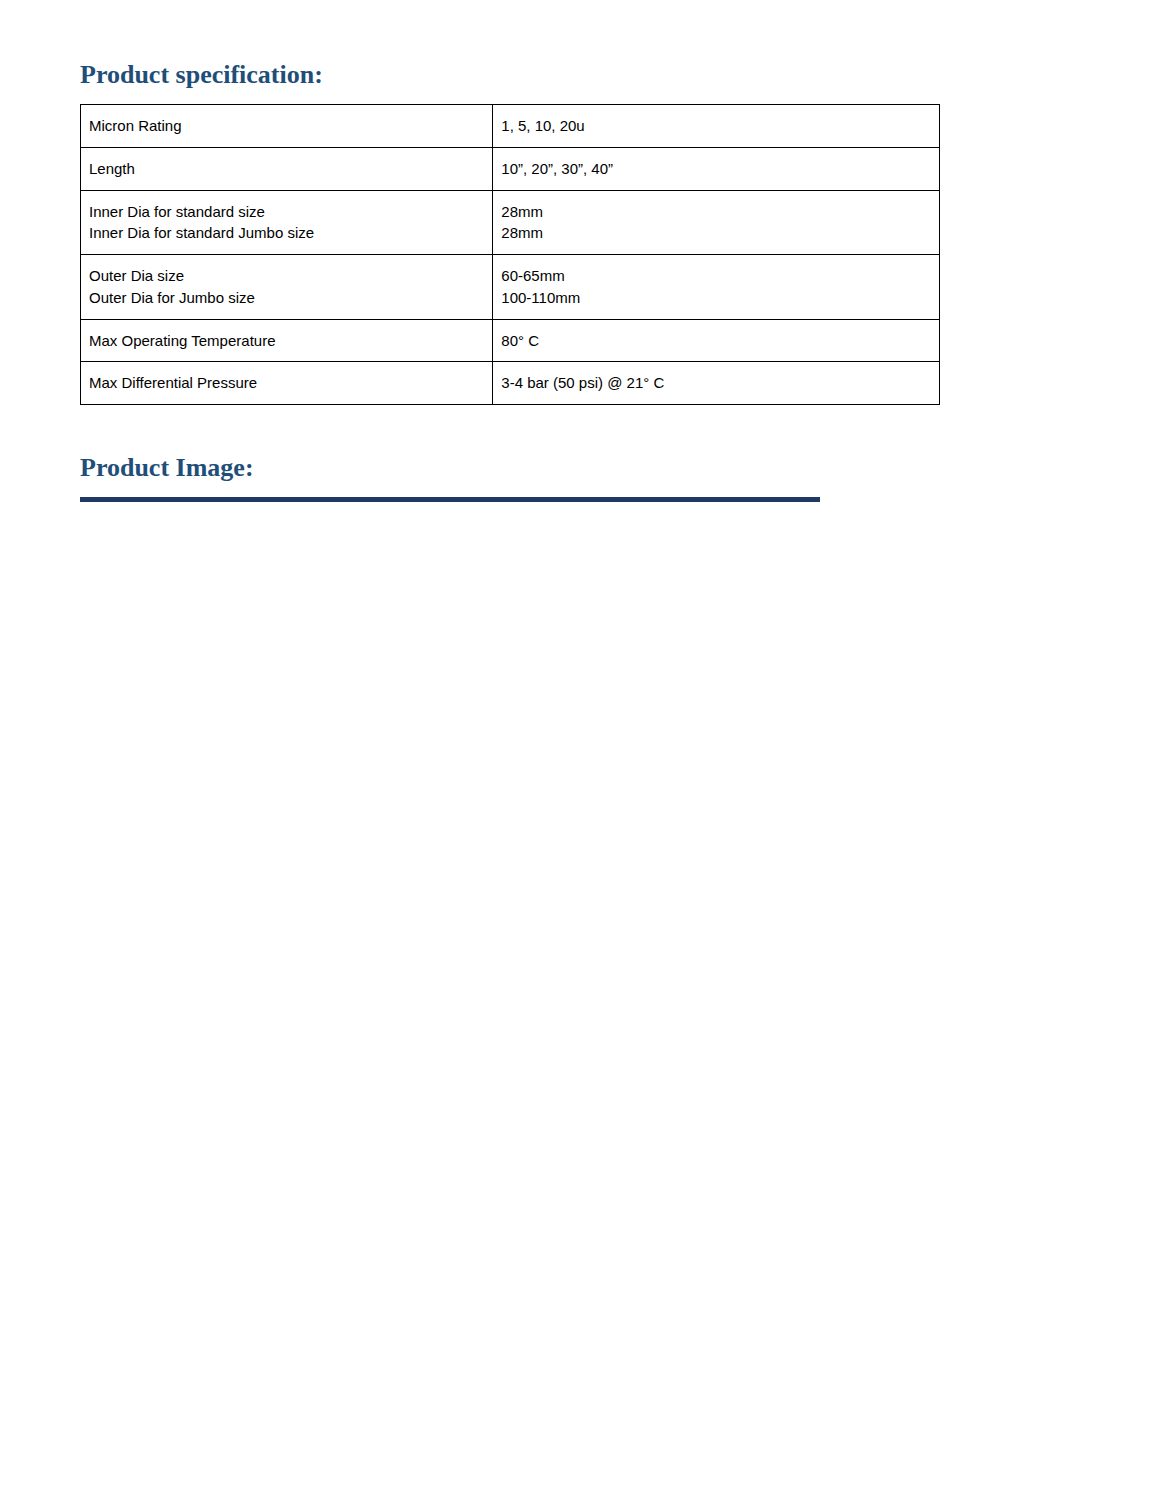Product specification:
| Micron Rating | 1, 5, 10, 20u |
| Length | 10”, 20”, 30”, 40” |
| Inner Dia for standard size Inner Dia for standard Jumbo size | 28mm 28mm |
| Outer Dia size Outer Dia for Jumbo size | 60-65mm 100-110mm |
| Max Operating Temperature | 80° C |
| Max Differential Pressure | 3-4 bar (50 psi) @ 21° C |
Product Image: